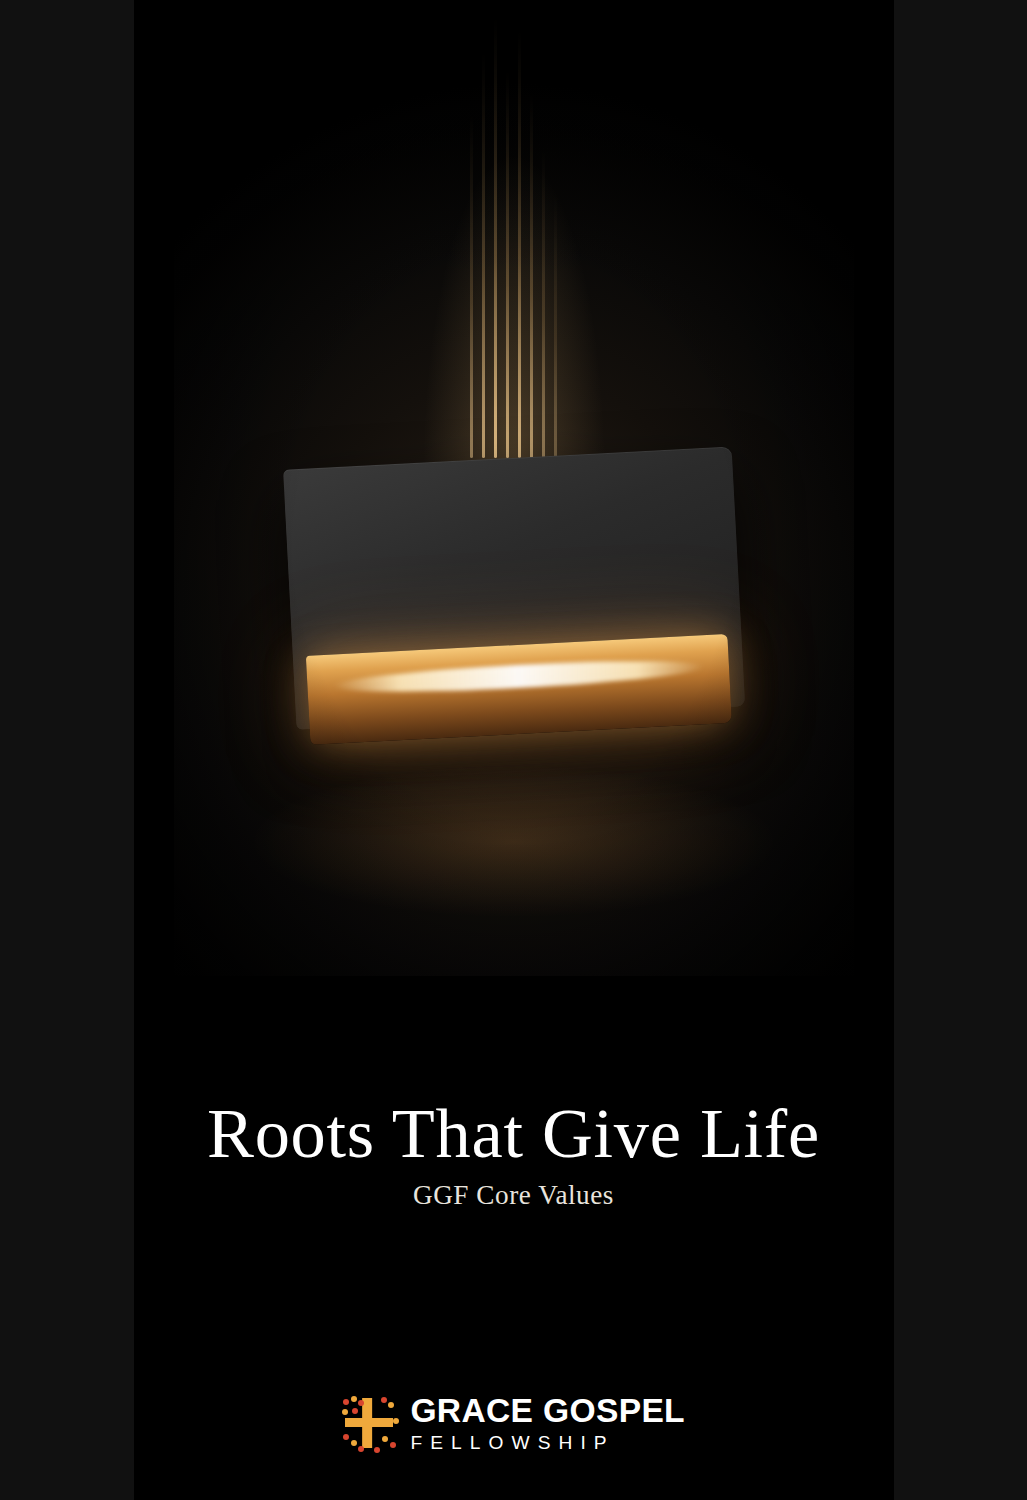Roots That Give Life
GGF Core Values
GRACE GOSPEL FELLOWSHIP